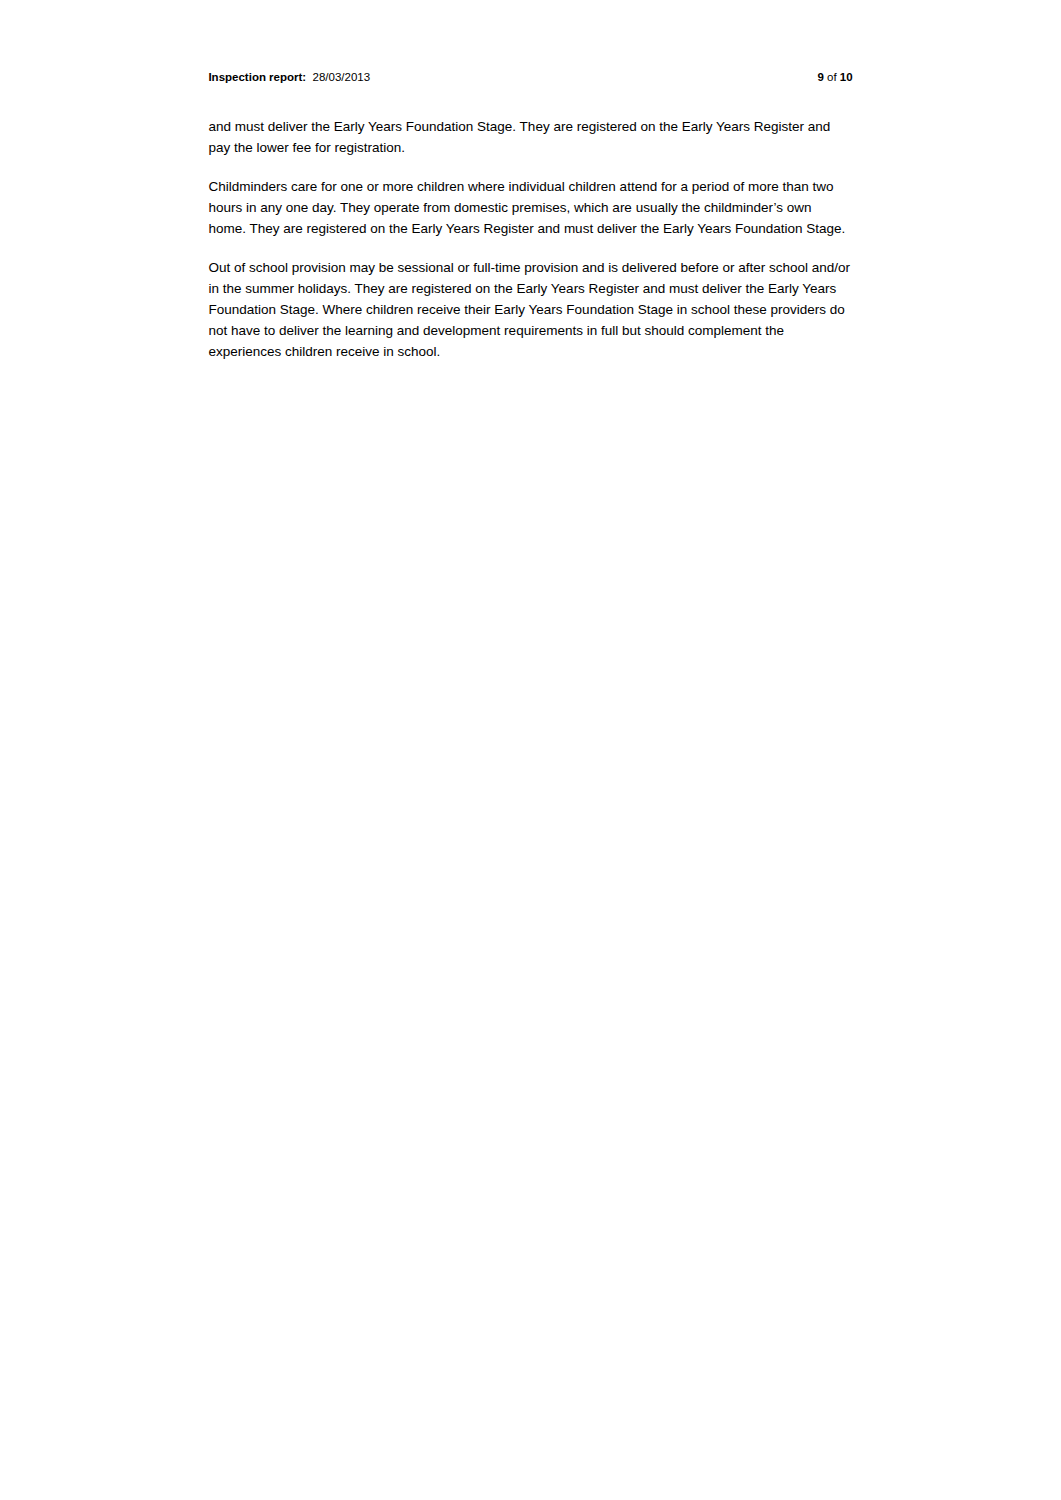Inspection report: 28/03/2013
9 of 10
and must deliver the Early Years Foundation Stage. They are registered on the Early Years Register and pay the lower fee for registration.
Childminders care for one or more children where individual children attend for a period of more than two hours in any one day. They operate from domestic premises, which are usually the childminder’s own home. They are registered on the Early Years Register and must deliver the Early Years Foundation Stage.
Out of school provision may be sessional or full-time provision and is delivered before or after school and/or in the summer holidays. They are registered on the Early Years Register and must deliver the Early Years Foundation Stage. Where children receive their Early Years Foundation Stage in school these providers do not have to deliver the learning and development requirements in full but should complement the experiences children receive in school.